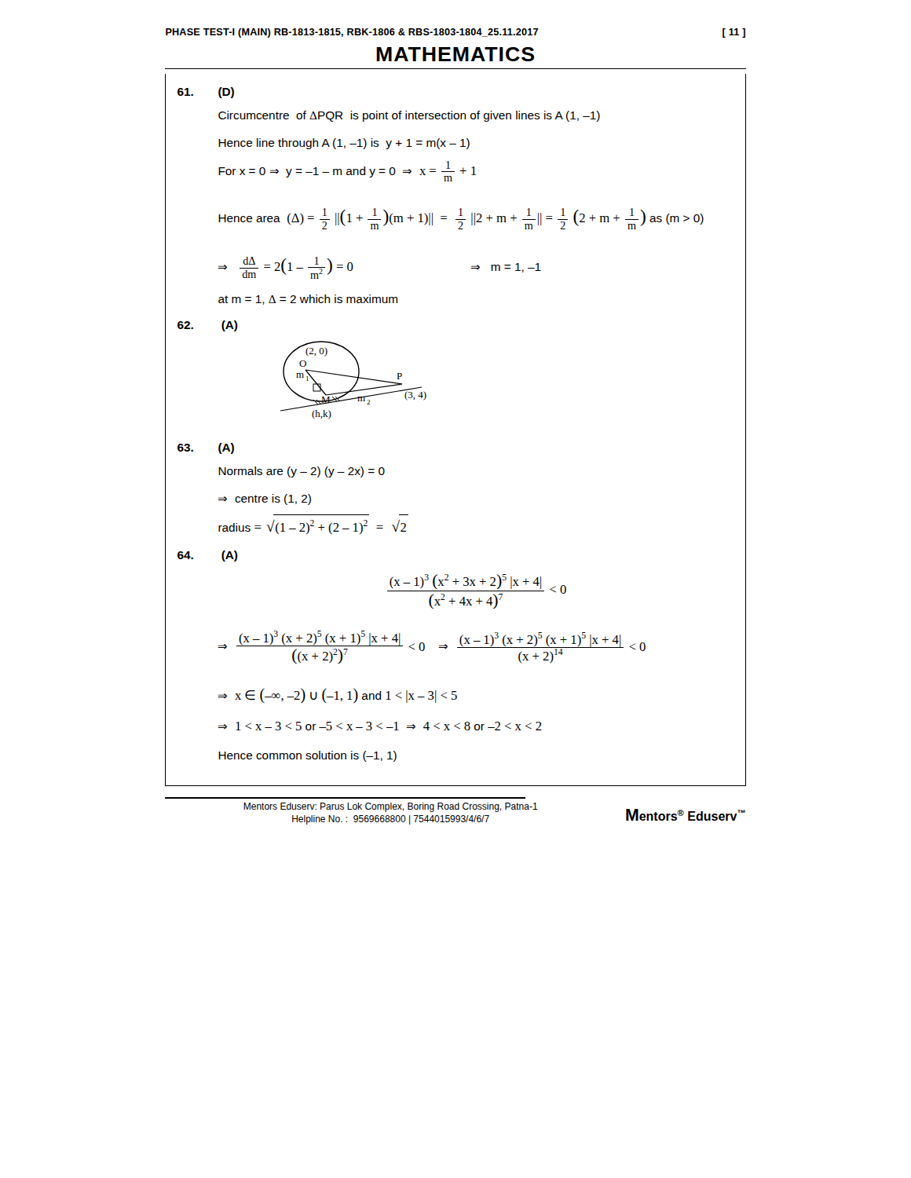PHASE TEST-I (MAIN) RB-1813-1815, RBK-1806 & RBS-1803-1804_25.11.2017
[ 11 ]
MATHEMATICS
61.
(D)
Circumcentre of ΔPQR is point of intersection of given lines is A (1, –1)
Hence line through A (1, –1) is y + 1 = m(x – 1)
For x = 0 ⇒ y = –1 – m and y = 0 ⇒ x = 1 m + 1
Hence area (Δ) = 12 ||(1 + 1 m)(m + 1)|| = 12 ||2 + m + 1 m|| = 12 (2 + m + 1 m) as (m > 0)
⇒ dΔ dm = 2(1 – 1 m2) = 0 ⇒ m = 1, –1
at m = 1, Δ = 2 which is maximum
62.
(A)
(2, 0) O m 1 P (3, 4) m 2 M (h,k)
63.
(A)
Normals are (y – 2) (y – 2x) = 0
⇒ centre is (1, 2)
radius = (1 – 2)2 + (2 – 1)2 = 2
64.
(A)
(x – 1)3 (x2 + 3x + 2)5 |x + 4| (x2 + 4x + 4)7 < 0
⇒ (x – 1)3 (x + 2)5 (x + 1)5 |x + 4| ((x + 2)2)7 < 0 ⇒ (x – 1)3 (x + 2)5 (x + 1)5 |x + 4| (x + 2)14 < 0
⇒ x ∈ (–∞, –2) ∪ (–1, 1) and 1 < |x – 3| < 5
⇒ 1 < x – 3 < 5 or –5 < x – 3 < –1 ⇒ 4 < x < 8 or –2 < x < 2
Hence common solution is (–1, 1)
Mentors Eduserv: Parus Lok Complex, Boring Road Crossing, Patna-1
Helpline No. : 9569668800 | 7544015993/4/6/7
Mentors® Eduserv™